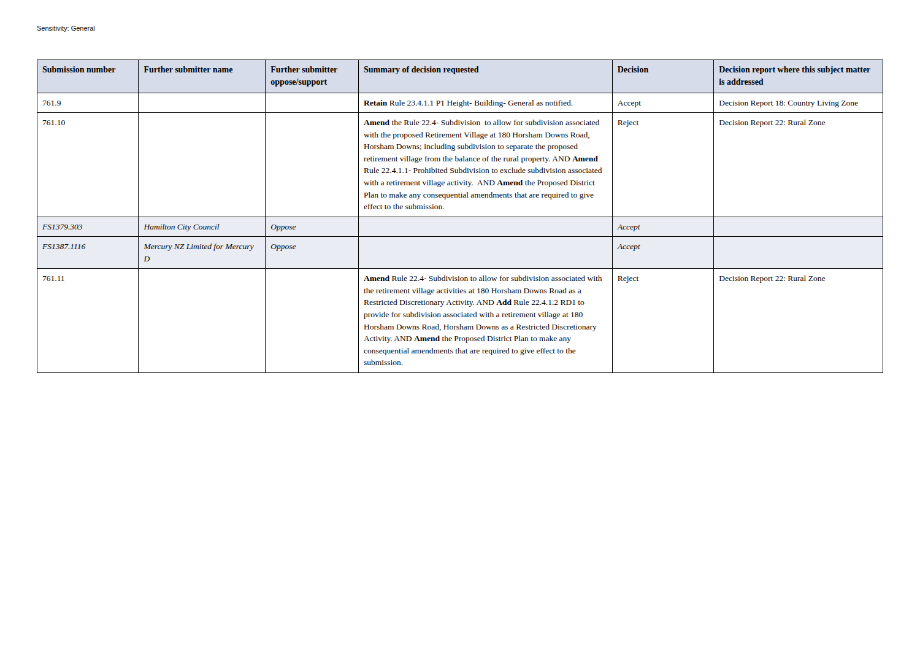Sensitivity: General
| Submission number | Further submitter name | Further submitter oppose/support | Summary of decision requested | Decision | Decision report where this subject matter is addressed |
| --- | --- | --- | --- | --- | --- |
| 761.9 | | | Retain Rule 23.4.1.1 P1 Height- Building- General as notified. | Accept | Decision Report 18: Country Living Zone |
| 761.10 | | | Amend the Rule 22.4- Subdivision to allow for subdivision associated with the proposed Retirement Village at 180 Horsham Downs Road, Horsham Downs; including subdivision to separate the proposed retirement village from the balance of the rural property. AND Amend Rule 22.4.1.1- Prohibited Subdivision to exclude subdivision associated with a retirement village activity. AND Amend the Proposed District Plan to make any consequential amendments that are required to give effect to the submission. | Reject | Decision Report 22: Rural Zone |
| FS1379.303 | Hamilton City Council | Oppose | | Accept | |
| FS1387.1116 | Mercury NZ Limited for Mercury D | Oppose | | Accept | |
| 761.11 | | | Amend Rule 22.4- Subdivision to allow for subdivision associated with the retirement village activities at 180 Horsham Downs Road as a Restricted Discretionary Activity. AND Add Rule 22.4.1.2 RD1 to provide for subdivision associated with a retirement village at 180 Horsham Downs Road, Horsham Downs as a Restricted Discretionary Activity. AND Amend the Proposed District Plan to make any consequential amendments that are required to give effect to the submission. | Reject | Decision Report 22: Rural Zone |